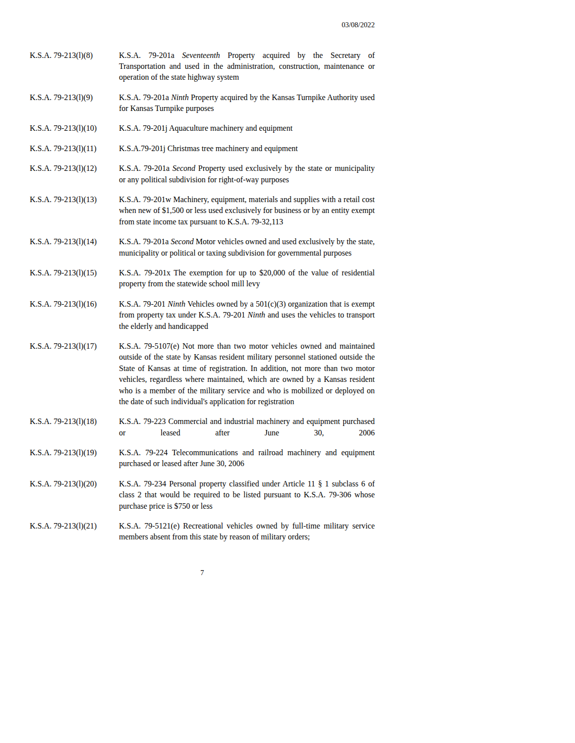03/08/2022
K.S.A. 79-213(l)(8)
K.S.A. 79-201a Seventeenth Property acquired by the Secretary of Transportation and used in the administration, construction, maintenance or operation of the state highway system
K.S.A. 79-213(l)(9)
K.S.A. 79-201a Ninth Property acquired by the Kansas Turnpike Authority used for Kansas Turnpike purposes
K.S.A. 79-213(l)(10)
K.S.A. 79-201j Aquaculture machinery and equipment
K.S.A. 79-213(l)(11)
K.S.A.79-201j Christmas tree machinery and equipment
K.S.A. 79-213(l)(12)
K.S.A. 79-201a Second Property used exclusively by the state or municipality or any political subdivision for right-of-way purposes
K.S.A. 79-213(l)(13)
K.S.A. 79-201w Machinery, equipment, materials and supplies with a retail cost when new of $1,500 or less used exclusively for business or by an entity exempt from state income tax pursuant to K.S.A. 79-32,113
K.S.A. 79-213(l)(14)
K.S.A. 79-201a Second Motor vehicles owned and used exclusively by the state, municipality or political or taxing subdivision for governmental purposes
K.S.A. 79-213(l)(15)
K.S.A. 79-201x The exemption for up to $20,000 of the value of residential property from the statewide school mill levy
K.S.A. 79-213(l)(16)
K.S.A. 79-201 Ninth Vehicles owned by a 501(c)(3) organization that is exempt from property tax under K.S.A. 79-201 Ninth and uses the vehicles to transport the elderly and handicapped
K.S.A. 79-213(l)(17)
K.S.A. 79-5107(e) Not more than two motor vehicles owned and maintained outside of the state by Kansas resident military personnel stationed outside the State of Kansas at time of registration. In addition, not more than two motor vehicles, regardless where maintained, which are owned by a Kansas resident who is a member of the military service and who is mobilized or deployed on the date of such individual's application for registration
K.S.A. 79-213(l)(18)
K.S.A. 79-223 Commercial and industrial machinery and equipment purchased or leased after June 30, 2006
K.S.A. 79-213(l)(19)
K.S.A. 79-224 Telecommunications and railroad machinery and equipment purchased or leased after June 30, 2006
K.S.A. 79-213(l)(20)
K.S.A. 79-234 Personal property classified under Article 11 § 1 subclass 6 of class 2 that would be required to be listed pursuant to K.S.A. 79-306 whose purchase price is $750 or less
K.S.A. 79-213(l)(21)
K.S.A. 79-5121(e) Recreational vehicles owned by full-time military service members absent from this state by reason of military orders;
7